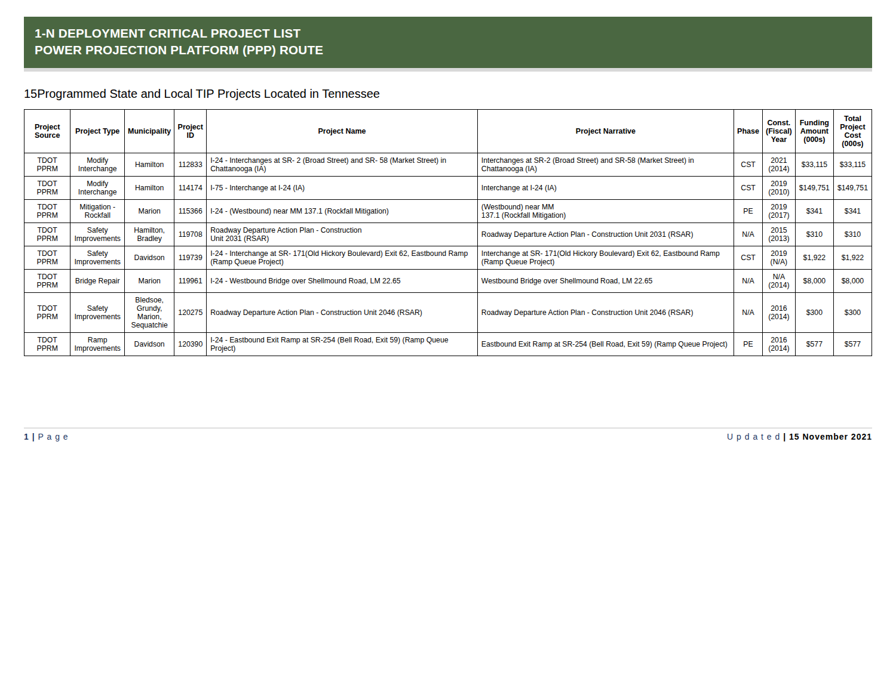1-N DEPLOYMENT CRITICAL PROJECT LIST POWER PROJECTION PLATFORM (PPP) ROUTE
15Programmed State and Local TIP Projects Located in Tennessee
| Project Source | Project Type | Municipality | Project ID | Project Name | Project Narrative | Phase | Const. (Fiscal) Year | Funding Amount (000s) | Total Project Cost (000s) |
| --- | --- | --- | --- | --- | --- | --- | --- | --- | --- |
| TDOT PPRM | Modify Interchange | Hamilton | 112833 | I-24 - Interchanges at SR- 2 (Broad Street) and SR- 58 (Market Street) in Chattanooga (IA) | Interchanges at SR-2 (Broad Street) and SR-58 (Market Street) in Chattanooga (IA) | CST | 2021 (2014) | $33,115 | $33,115 |
| TDOT PPRM | Modify Interchange | Hamilton | 114174 | I-75 - Interchange at I-24 (IA) | Interchange at I-24 (IA) | CST | 2019 (2010) | $149,751 | $149,751 |
| TDOT PPRM | Mitigation - Rockfall | Marion | 115366 | I-24 - (Westbound) near MM 137.1 (Rockfall Mitigation) | (Westbound) near MM 137.1 (Rockfall Mitigation) | PE | 2019 (2017) | $341 | $341 |
| TDOT PPRM | Safety Improvements | Hamilton, Bradley | 119708 | Roadway Departure Action Plan - Construction Unit 2031 (RSAR) | Roadway Departure Action Plan - Construction Unit 2031 (RSAR) | N/A | 2015 (2013) | $310 | $310 |
| TDOT PPRM | Safety Improvements | Davidson | 119739 | I-24 - Interchange at SR- 171(Old Hickory Boulevard) Exit 62, Eastbound Ramp (Ramp Queue Project) | Interchange at SR- 171(Old Hickory Boulevard) Exit 62, Eastbound Ramp (Ramp Queue Project) | CST | 2019 (N/A) | $1,922 | $1,922 |
| TDOT PPRM | Bridge Repair | Marion | 119961 | I-24 - Westbound Bridge over Shellmound Road, LM 22.65 | Westbound Bridge over Shellmound Road, LM 22.65 | N/A | N/A (2014) | $8,000 | $8,000 |
| TDOT PPRM | Safety Improvements | Bledsoe, Grundy, Marion, Sequatchie | 120275 | Roadway Departure Action Plan - Construction Unit 2046 (RSAR) | Roadway Departure Action Plan - Construction Unit 2046 (RSAR) | N/A | 2016 (2014) | $300 | $300 |
| TDOT PPRM | Ramp Improvements | Davidson | 120390 | I-24 - Eastbound Exit Ramp at SR-254 (Bell Road, Exit 59) (Ramp Queue Project) | Eastbound Exit Ramp at SR-254 (Bell Road, Exit 59) (Ramp Queue Project) | PE | 2016 (2014) | $577 | $577 |
1 | P a g e
U p d a t e d | 15 November 2021